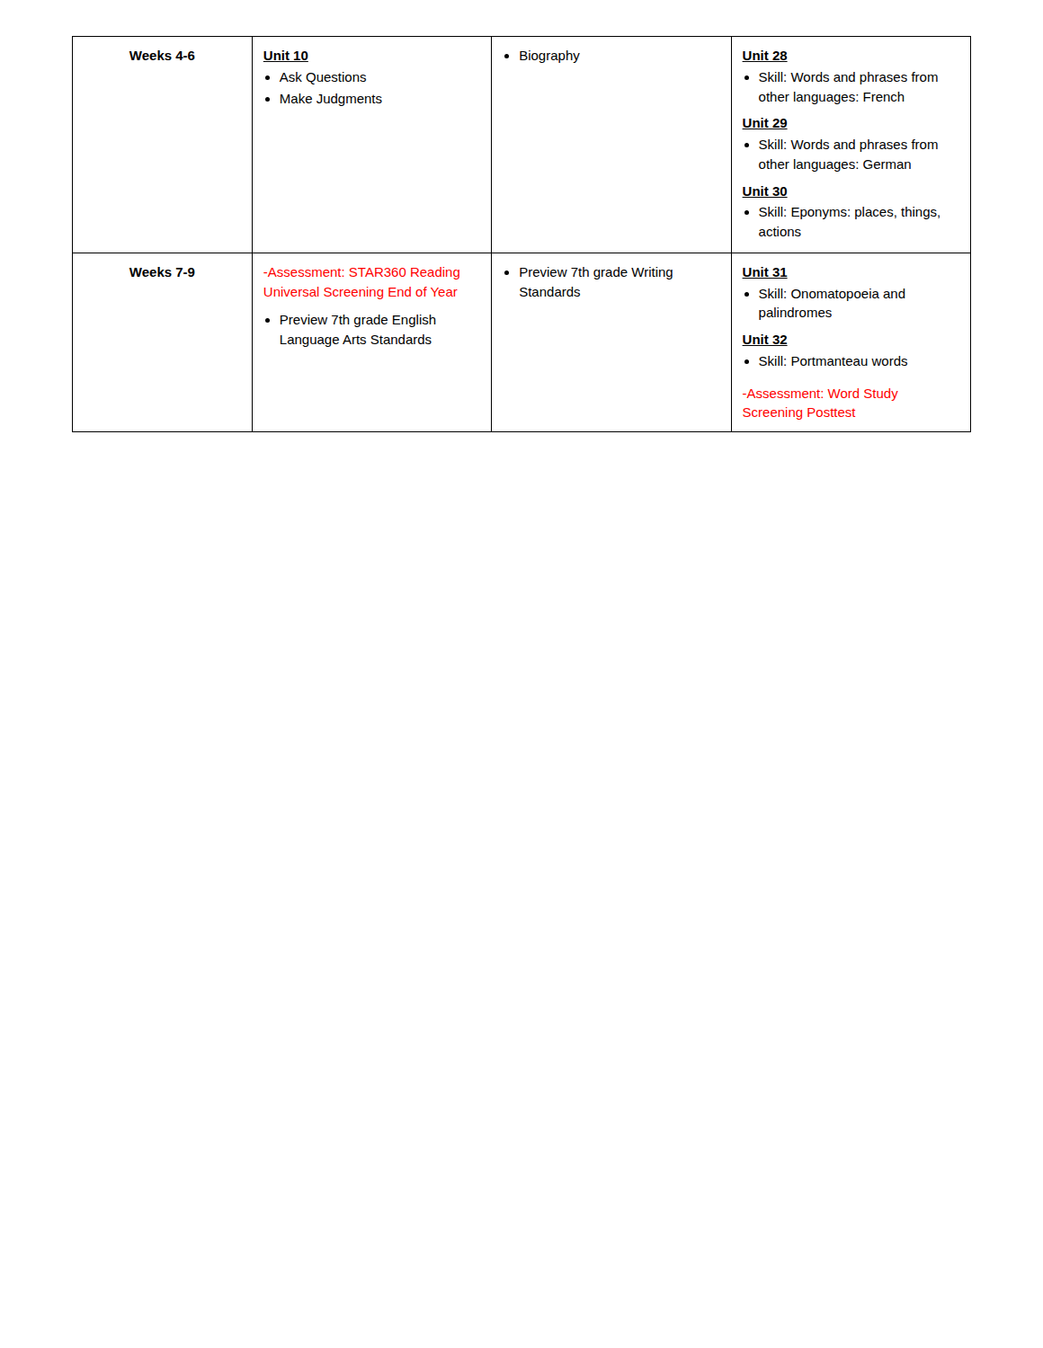| Weeks 4-6 | Unit 10 Ask Questions Make Judgments | Biography | Unit 28 Skill: Words and phrases from other languages: French Unit 29 Skill: Words and phrases from other languages: German Unit 30 Skill: Eponyms: places, things, actions |
| Weeks 7-9 | -Assessment: STAR360 Reading Universal Screening End of Year Preview 7th grade English Language Arts Standards | Preview 7th grade Writing Standards | Unit 31 Skill: Onomatopoeia and palindromes Unit 32 Skill: Portmanteau words -Assessment: Word Study Screening Posttest |